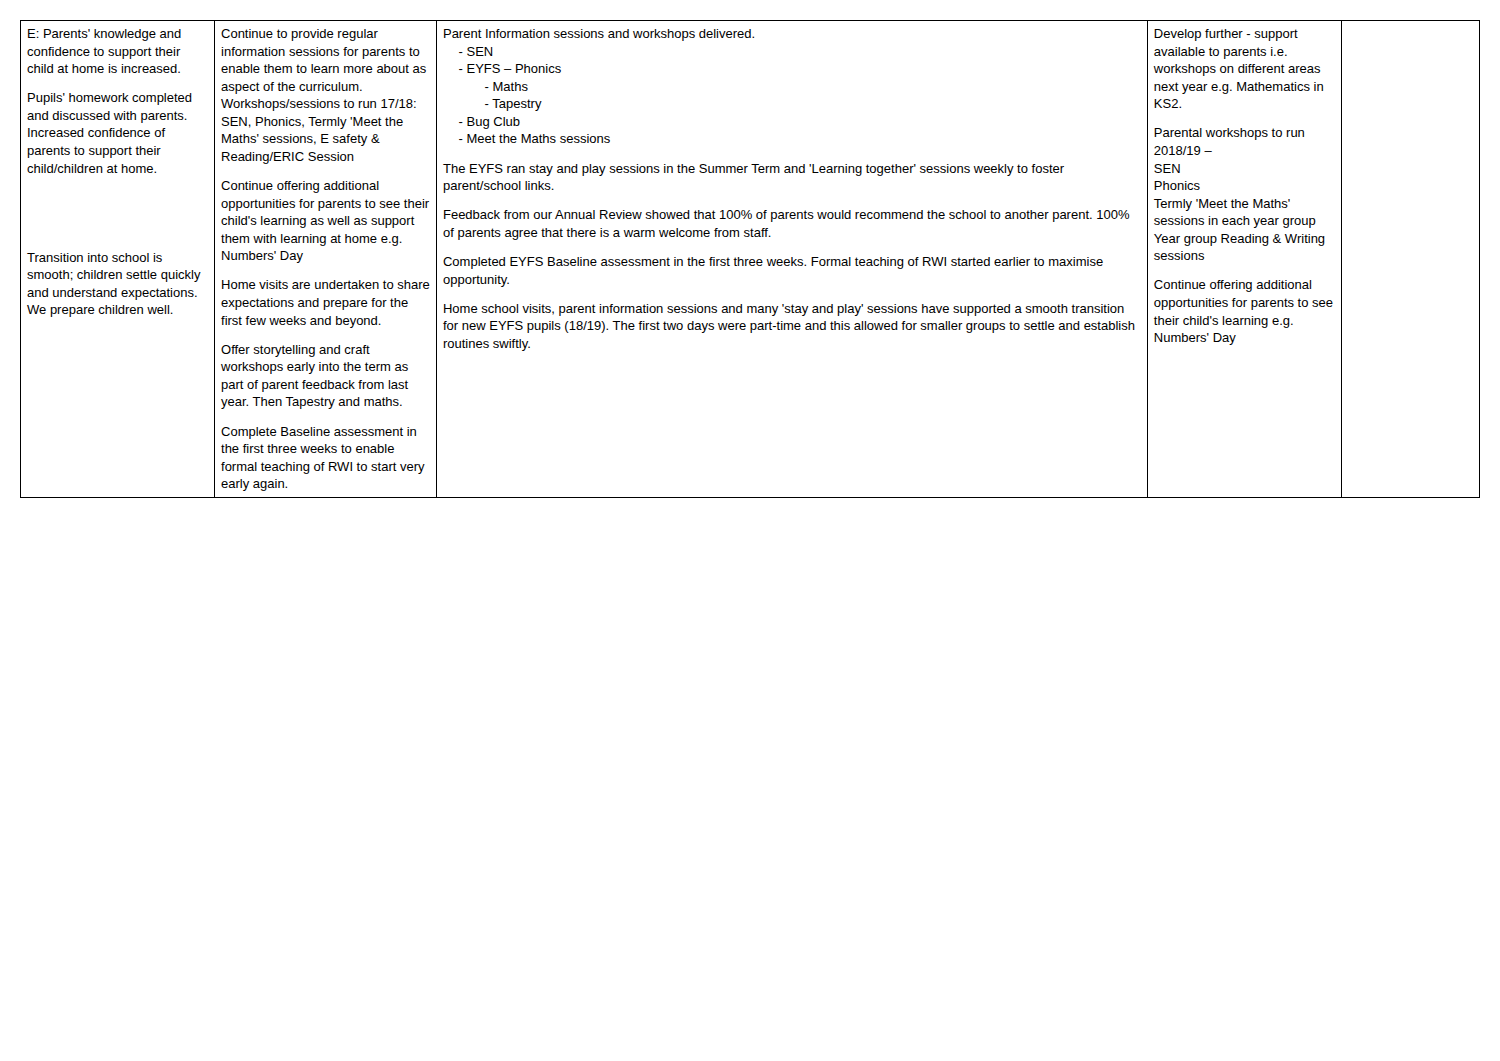| E: Parents' knowledge and confidence to support their child at home is increased. Pupils' homework completed and discussed with parents. Increased confidence of parents to support their child/children at home. Transition into school is smooth; children settle quickly and understand expectations. We prepare children well. | Continue to provide regular information sessions for parents to enable them to learn more about as aspect of the curriculum. Workshops/sessions to run 17/18: SEN, Phonics, Termly 'Meet the Maths' sessions, E safety & Reading/ERIC Session Continue offering additional opportunities for parents to see their child's learning as well as support them with learning at home e.g. Numbers' Day Home visits are undertaken to share expectations and prepare for the first few weeks and beyond. Offer storytelling and craft workshops early into the term as part of parent feedback from last year. Then Tapestry and maths. Complete Baseline assessment in the first three weeks to enable formal teaching of RWI to start very early again. | Parent Information sessions and workshops delivered. - SEN - EYFS – Phonics - Maths - Tapestry - Bug Club - Meet the Maths sessions The EYFS ran stay and play sessions in the Summer Term and 'Learning together' sessions weekly to foster parent/school links. Feedback from our Annual Review showed that 100% of parents would recommend the school to another parent. 100% of parents agree that there is a warm welcome from staff. Completed EYFS Baseline assessment in the first three weeks. Formal teaching of RWI started earlier to maximise opportunity. Home school visits, parent information sessions and many 'stay and play' sessions have supported a smooth transition for new EYFS pupils (18/19). The first two days were part-time and this allowed for smaller groups to settle and establish routines swiftly. | Develop further - support available to parents i.e. workshops on different areas next year e.g. Mathematics in KS2. Parental workshops to run 2018/19 – SEN Phonics Termly 'Meet the Maths' sessions in each year group Year group Reading & Writing sessions Continue offering additional opportunities for parents to see their child's learning e.g. Numbers' Day | |